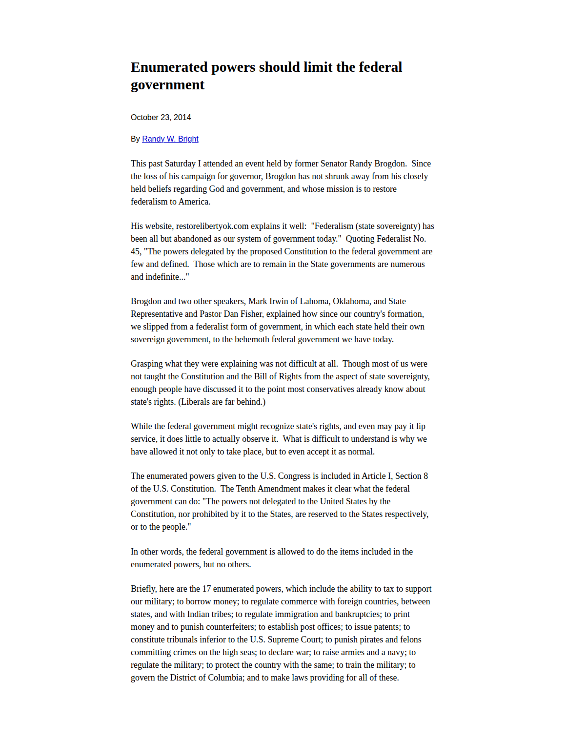Enumerated powers should limit the federal government
October 23, 2014
By Randy W. Bright
This past Saturday I attended an event held by former Senator Randy Brogdon. Since the loss of his campaign for governor, Brogdon has not shrunk away from his closely held beliefs regarding God and government, and whose mission is to restore federalism to America.
His website, restorelibertyok.com explains it well: "Federalism (state sovereignty) has been all but abandoned as our system of government today." Quoting Federalist No. 45, "The powers delegated by the proposed Constitution to the federal government are few and defined. Those which are to remain in the State governments are numerous and indefinite..."
Brogdon and two other speakers, Mark Irwin of Lahoma, Oklahoma, and State Representative and Pastor Dan Fisher, explained how since our country's formation, we slipped from a federalist form of government, in which each state held their own sovereign government, to the behemoth federal government we have today.
Grasping what they were explaining was not difficult at all. Though most of us were not taught the Constitution and the Bill of Rights from the aspect of state sovereignty, enough people have discussed it to the point most conservatives already know about state's rights. (Liberals are far behind.)
While the federal government might recognize state's rights, and even may pay it lip service, it does little to actually observe it. What is difficult to understand is why we have allowed it not only to take place, but to even accept it as normal.
The enumerated powers given to the U.S. Congress is included in Article I, Section 8 of the U.S. Constitution. The Tenth Amendment makes it clear what the federal government can do: "The powers not delegated to the United States by the Constitution, nor prohibited by it to the States, are reserved to the States respectively, or to the people."
In other words, the federal government is allowed to do the items included in the enumerated powers, but no others.
Briefly, here are the 17 enumerated powers, which include the ability to tax to support our military; to borrow money; to regulate commerce with foreign countries, between states, and with Indian tribes; to regulate immigration and bankruptcies; to print money and to punish counterfeiters; to establish post offices; to issue patents; to constitute tribunals inferior to the U.S. Supreme Court; to punish pirates and felons committing crimes on the high seas; to declare war; to raise armies and a navy; to regulate the military; to protect the country with the same; to train the military; to govern the District of Columbia; and to make laws providing for all of these.